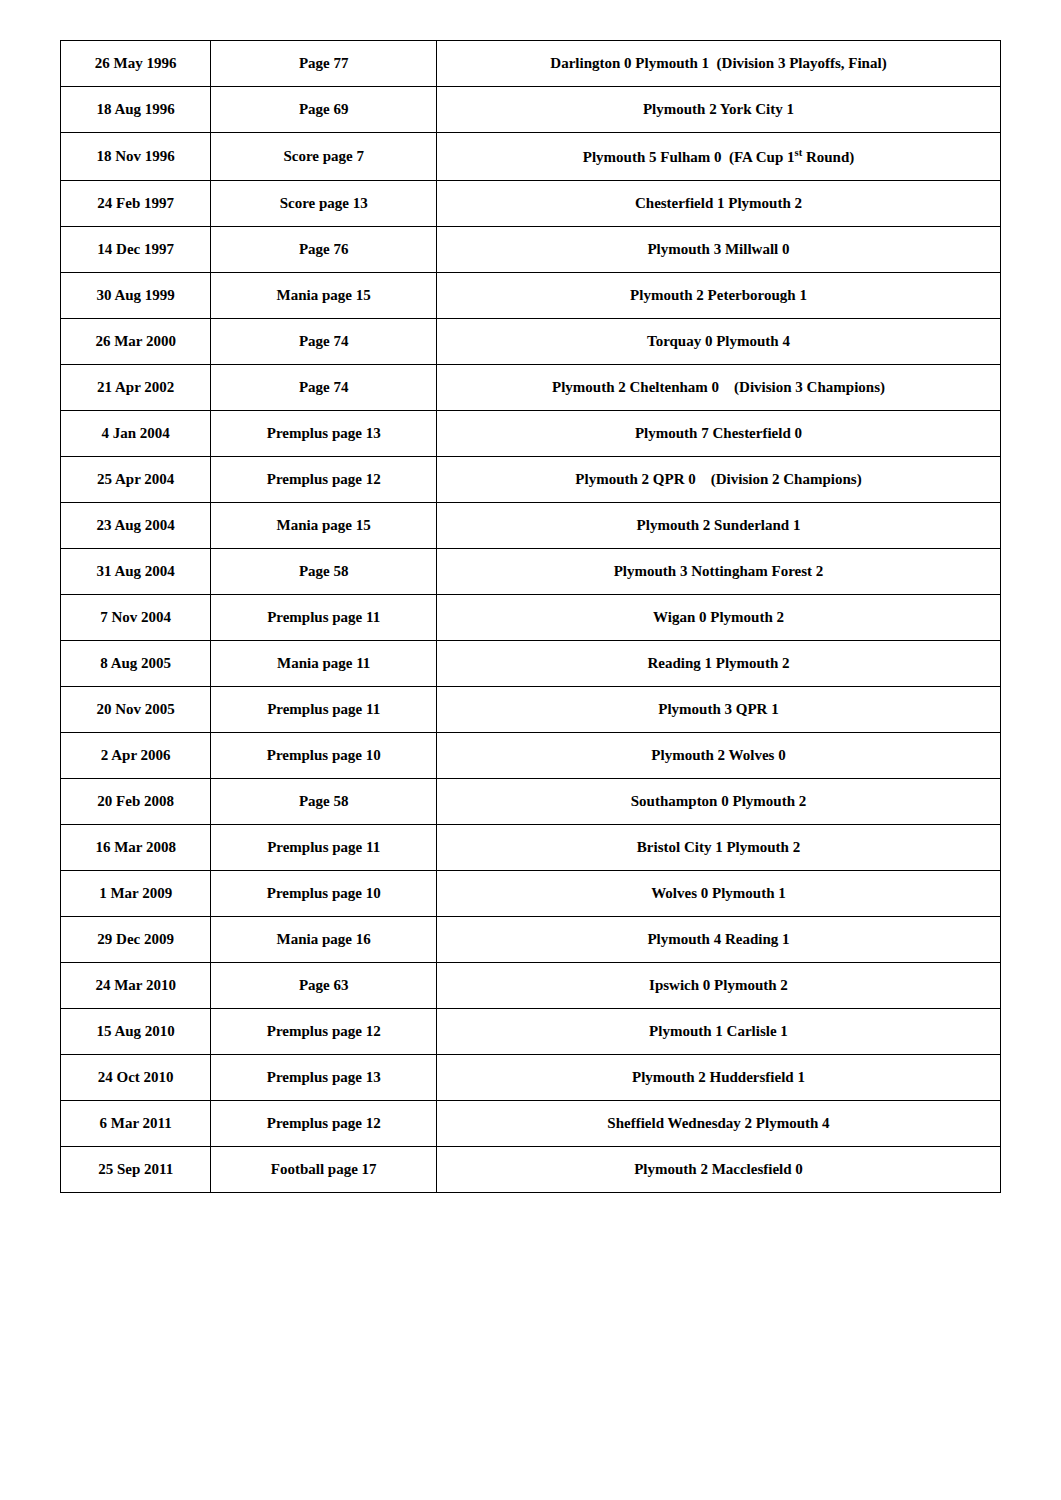| 26 May 1996 | Page 77 | Darlington 0 Plymouth 1 (Division 3 Playoffs, Final) |
| 18 Aug 1996 | Page 69 | Plymouth 2 York City 1 |
| 18 Nov 1996 | Score page 7 | Plymouth 5 Fulham 0 (FA Cup 1 st Round) |
| 24 Feb 1997 | Score page 13 | Chesterfield 1 Plymouth 2 |
| 14 Dec 1997 | Page 76 | Plymouth 3 Millwall 0 |
| 30 Aug 1999 | Mania page 15 | Plymouth 2 Peterborough 1 |
| 26 Mar 2000 | Page 74 | Torquay 0 Plymouth 4 |
| 21 Apr 2002 | Page 74 | Plymouth 2 Cheltenham 0 (Division 3 Champions) |
| 4 Jan 2004 | Premplus page 13 | Plymouth 7 Chesterfield 0 |
| 25 Apr 2004 | Premplus page 12 | Plymouth 2 QPR 0 (Division 2 Champions) |
| 23 Aug 2004 | Mania page 15 | Plymouth 2 Sunderland 1 |
| 31 Aug 2004 | Page 58 | Plymouth 3 Nottingham Forest 2 |
| 7 Nov 2004 | Premplus page 11 | Wigan 0 Plymouth 2 |
| 8 Aug 2005 | Mania page 11 | Reading 1 Plymouth 2 |
| 20 Nov 2005 | Premplus page 11 | Plymouth 3 QPR 1 |
| 2 Apr 2006 | Premplus page 10 | Plymouth 2 Wolves 0 |
| 20 Feb 2008 | Page 58 | Southampton 0 Plymouth 2 |
| 16 Mar 2008 | Premplus page 11 | Bristol City 1 Plymouth 2 |
| 1 Mar 2009 | Premplus page 10 | Wolves 0 Plymouth 1 |
| 29 Dec 2009 | Mania page 16 | Plymouth 4 Reading 1 |
| 24 Mar 2010 | Page 63 | Ipswich 0 Plymouth 2 |
| 15 Aug 2010 | Premplus page 12 | Plymouth 1 Carlisle 1 |
| 24 Oct 2010 | Premplus page 13 | Plymouth 2 Huddersfield 1 |
| 6 Mar 2011 | Premplus page 12 | Sheffield Wednesday 2 Plymouth 4 |
| 25 Sep 2011 | Football page 17 | Plymouth 2 Macclesfield 0 |